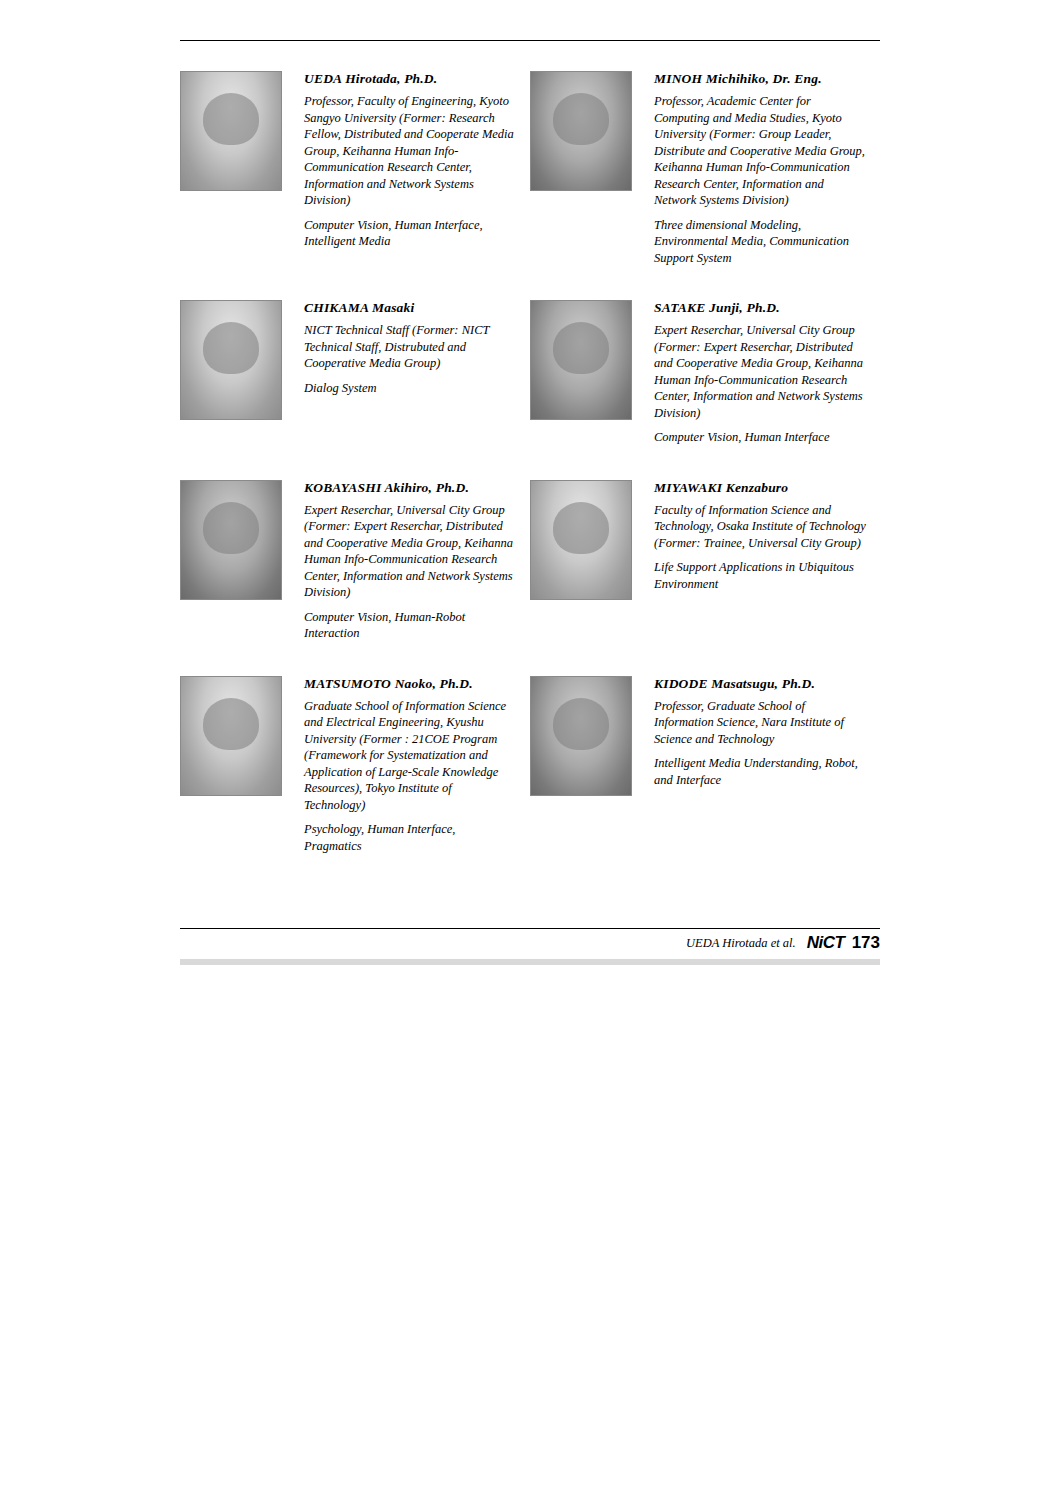UEDA Hirotada, Ph.D.
Professor, Faculty of Engineering, Kyoto Sangyo University (Former: Research Fellow, Distributed and Cooperate Media Group, Keihanna Human Info-Communication Research Center, Information and Network Systems Division)
Computer Vision, Human Interface, Intelligent Media
MINOH Michihiko, Dr. Eng.
Professor, Academic Center for Computing and Media Studies, Kyoto University (Former: Group Leader, Distribute and Cooperative Media Group, Keihanna Human Info-Communication Research Center, Information and Network Systems Division)
Three dimensional Modeling, Environmental Media, Communication Support System
CHIKAMA Masaki
NICT Technical Staff (Former: NICT Technical Staff, Distrubuted and Cooperative Media Group)
Dialog System
SATAKE Junji, Ph.D.
Expert Reserchar, Universal City Group (Former: Expert Reserchar, Distributed and Cooperative Media Group, Keihanna Human Info-Communication Research Center, Information and Network Systems Division)
Computer Vision, Human Interface
KOBAYASHI Akihiro, Ph.D.
Expert Reserchar, Universal City Group (Former: Expert Reserchar, Distributed and Cooperative Media Group, Keihanna Human Info-Communication Research Center, Information and Network Systems Division)
Computer Vision, Human-Robot Interaction
MIYAWAKI Kenzaburo
Faculty of Information Science and Technology, Osaka Institute of Technology (Former: Trainee, Universal City Group)
Life Support Applications in Ubiquitous Environment
MATSUMOTO Naoko, Ph.D.
Graduate School of Information Science and Electrical Engineering, Kyushu University (Former : 21COE Program (Framework for Systematization and Application of Large-Scale Knowledge Resources), Tokyo Institute of Technology)
Psychology, Human Interface, Pragmatics
KIDODE Masatsugu, Ph.D.
Professor, Graduate School of Information Science, Nara Institute of Science and Technology
Intelligent Media Understanding, Robot, and Interface
UEDA Hirotada et al. NiCT 173